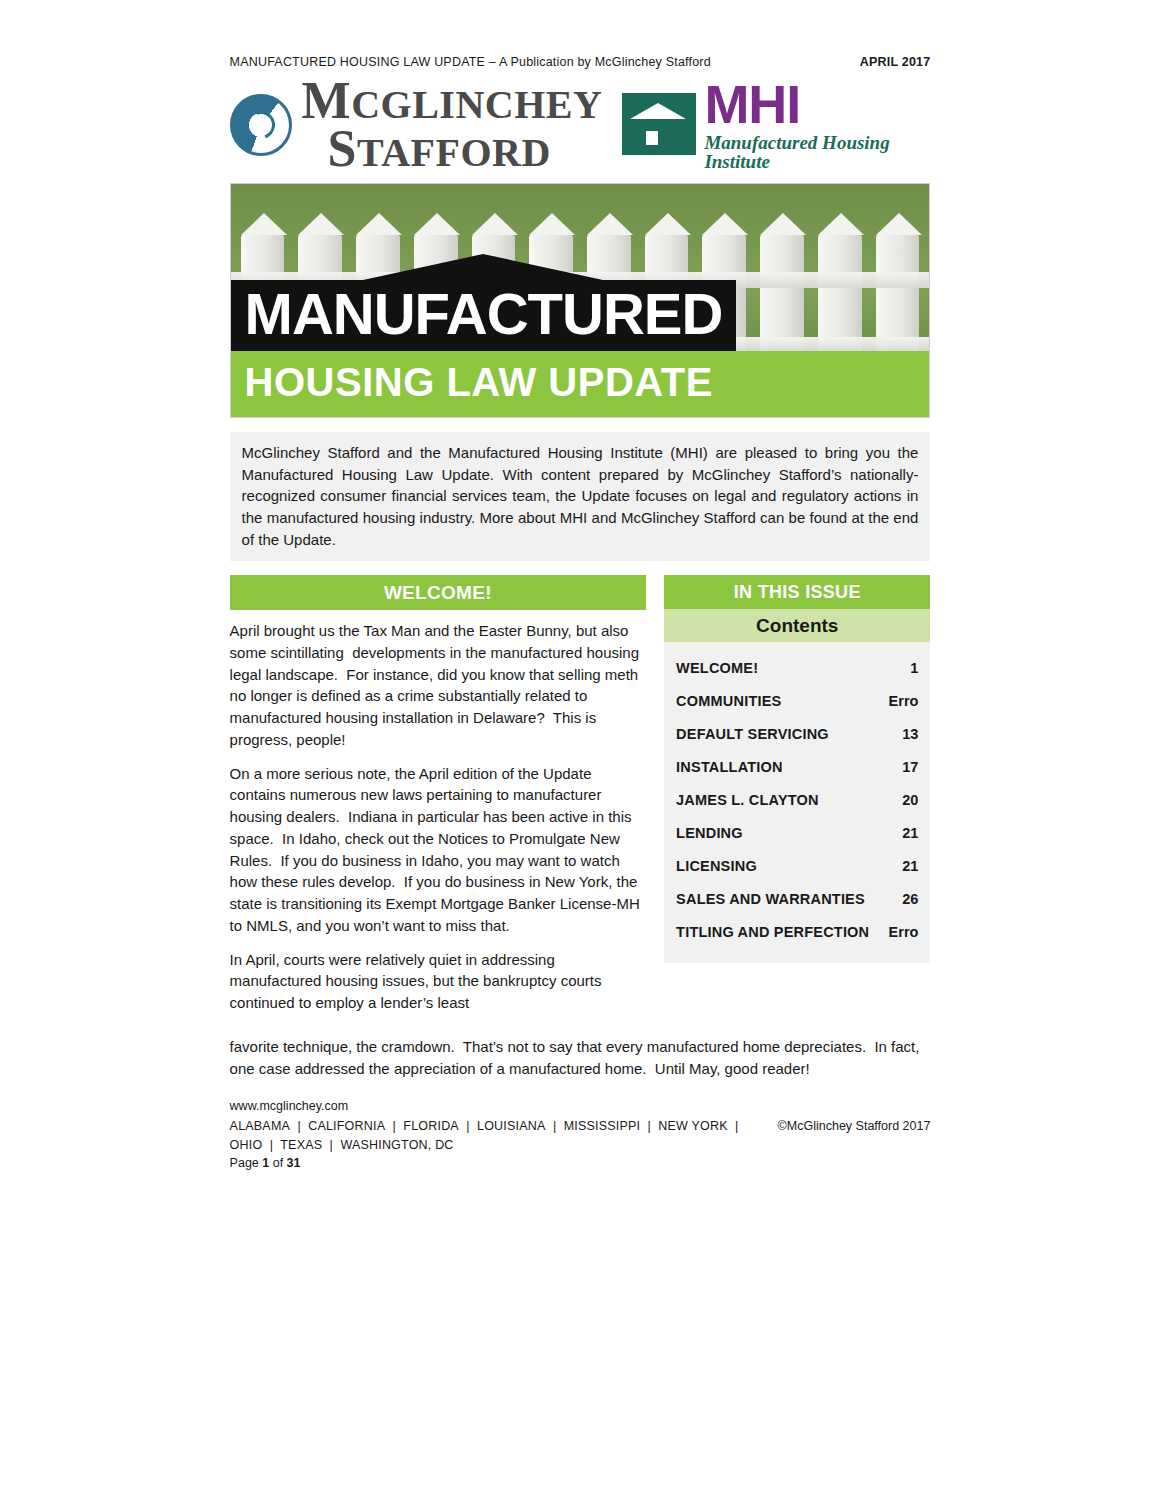MANUFACTURED HOUSING LAW UPDATE – A Publication by McGlinchey Stafford
APRIL 2017
MCGLINCHEY STAFFORD
MHI Manufactured Housing Institute
MANUFACTURED HOUSING LAW UPDATE
McGlinchey Stafford and the Manufactured Housing Institute (MHI) are pleased to bring you the Manufactured Housing Law Update. With content prepared by McGlinchey Stafford’s nationally-recognized consumer financial services team, the Update focuses on legal and regulatory actions in the manufactured housing industry. More about MHI and McGlinchey Stafford can be found at the end of the Update.
WELCOME!
April brought us the Tax Man and the Easter Bunny, but also some scintillating developments in the manufactured housing legal landscape. For instance, did you know that selling meth no longer is defined as a crime substantially related to manufactured housing installation in Delaware? This is progress, people!
On a more serious note, the April edition of the Update contains numerous new laws pertaining to manufacturer housing dealers. Indiana in particular has been active in this space. In Idaho, check out the Notices to Promulgate New Rules. If you do business in Idaho, you may want to watch how these rules develop. If you do business in New York, the state is transitioning its Exempt Mortgage Banker License-MH to NMLS, and you won’t want to miss that.
In April, courts were relatively quiet in addressing manufactured housing issues, but the bankruptcy courts continued to employ a lender’s least
IN THIS ISSUE
Contents
| WELCOME! | 1 |
| COMMUNITIES | Erro |
| DEFAULT SERVICING | 13 |
| INSTALLATION | 17 |
| JAMES L. CLAYTON | 20 |
| LENDING | 21 |
| LICENSING | 21 |
| SALES AND WARRANTIES | 26 |
| TITLING AND PERFECTION | Erro |
favorite technique, the cramdown. That’s not to say that every manufactured home depreciates. In fact, one case addressed the appreciation of a manufactured home. Until May, good reader!
www.mcglinchey.com
ALABAMA | CALIFORNIA | FLORIDA | LOUISIANA | MISSISSIPPI | NEW YORK | OHIO | TEXAS | WASHINGTON, DC
©McGlinchey Stafford 2017
Page 1 of 31